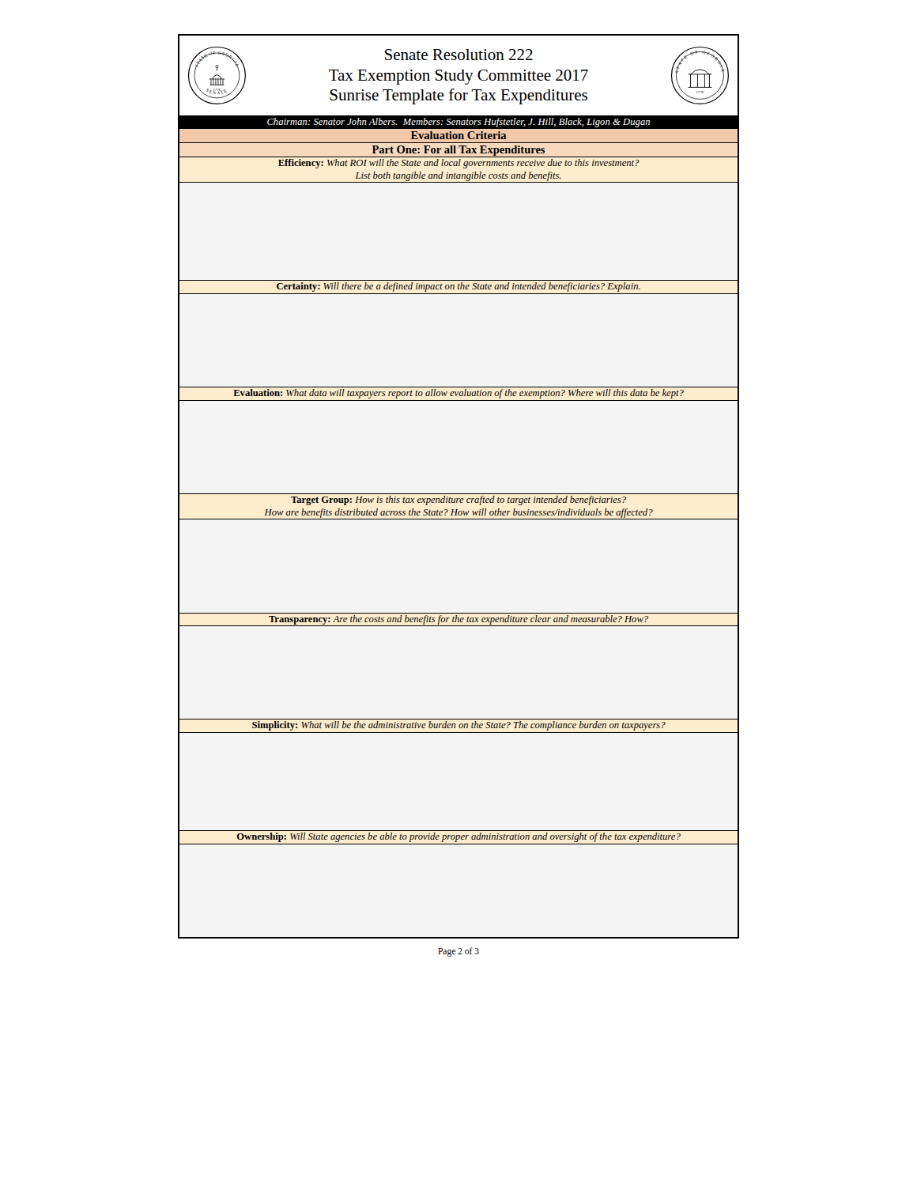| STATE OF GEORGIA SENATE 1776 Senate Resolution 222 Tax Exemption Study Committee 2017 Sunrise Template for Tax Expenditures STATE OF GEORGIA 1776 |
| Chairman: Senator John Albers. Members: Senators Hufstetler, J. Hill, Black, Ligon & Dugan |
| Evaluation Criteria |
| Part One: For all Tax Expenditures |
| Efficiency: What ROI will the State and local governments receive due to this investment? List both tangible and intangible costs and benefits. |
| Certainty: Will there be a defined impact on the State and intended beneficiaries? Explain. |
| Evaluation: What data will taxpayers report to allow evaluation of the exemption? Where will this data be kept? |
| Target Group: How is this tax expenditure crafted to target intended beneficiaries? How are benefits distributed across the State? How will other businesses/individuals be affected? |
| Transparency: Are the costs and benefits for the tax expenditure clear and measurable? How? |
| Simplicity: What will be the administrative burden on the State? The compliance burden on taxpayers? |
| Ownership: Will State agencies be able to provide proper administration and oversight of the tax expenditure? |
Page 2 of 3